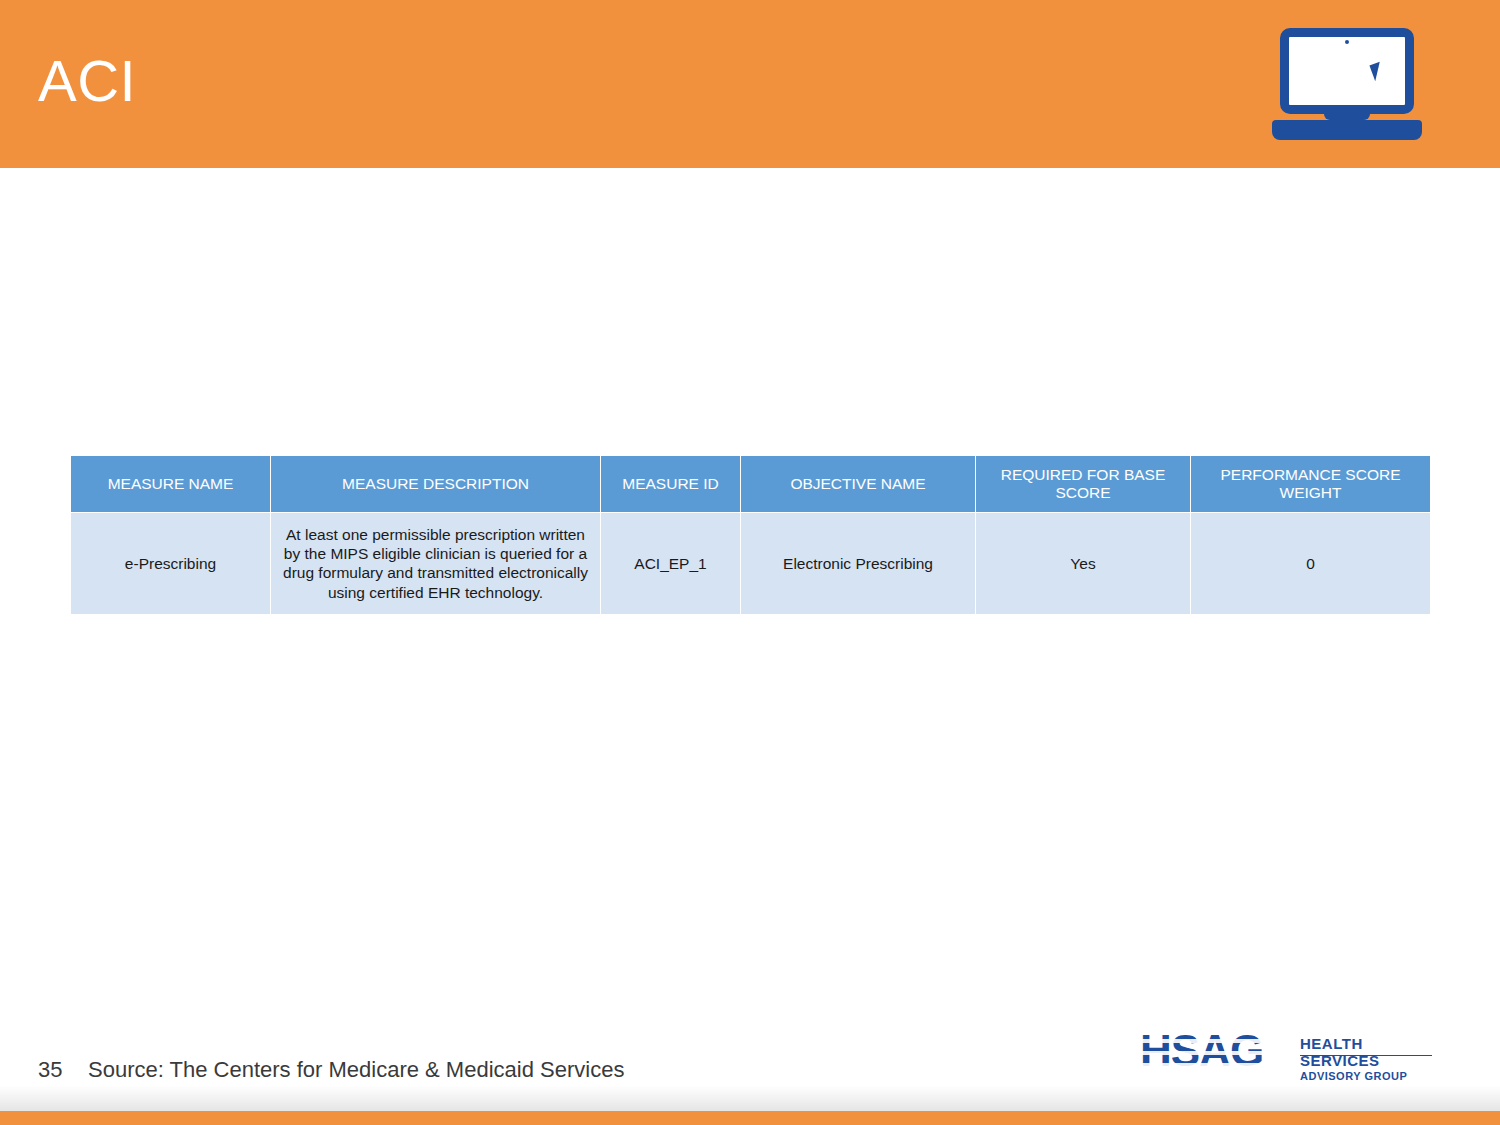ACI
| MEASURE NAME | MEASURE DESCRIPTION | MEASURE ID | OBJECTIVE NAME | REQUIRED FOR BASE SCORE | PERFORMANCE SCORE WEIGHT |
| --- | --- | --- | --- | --- | --- |
| e-Prescribing | At least one permissible prescription written by the MIPS eligible clinician is queried for a drug formulary and transmitted electronically using certified EHR technology. | ACI_EP_1 | Electronic Prescribing | Yes | 0 |
35
Source: The Centers for Medicare & Medicaid Services
HSAG
HEALTH SERVICES
ADVISORY GROUP